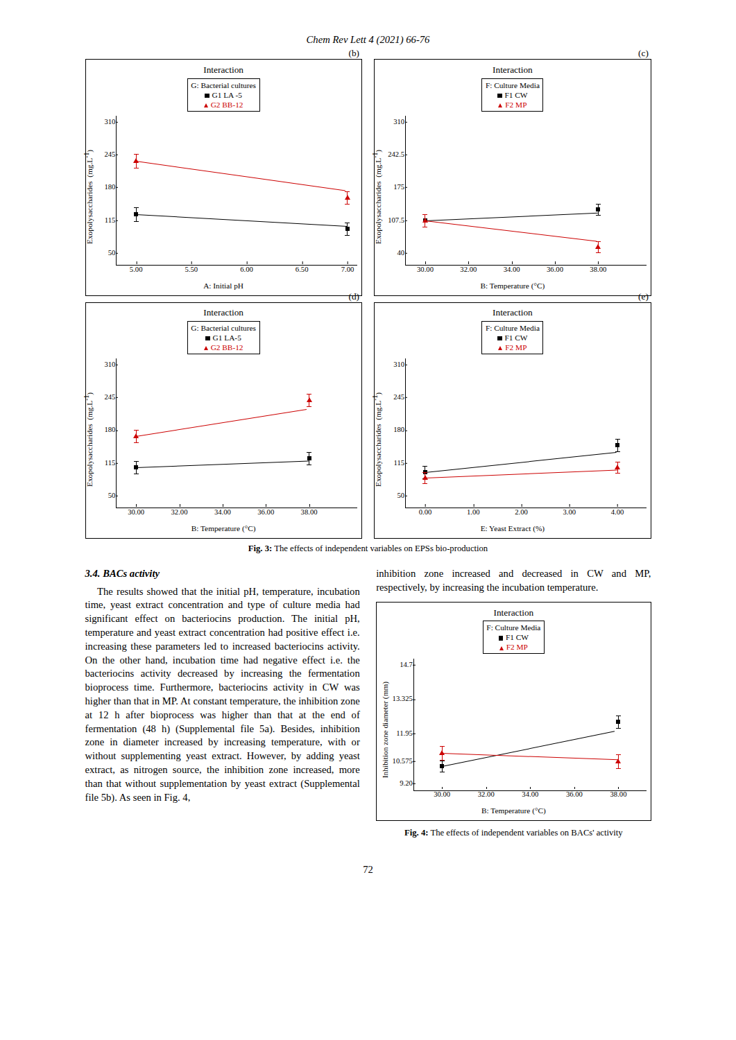Chem Rev Lett 4 (2021) 66-76
(b)
Interaction
G: Bacterial cultures
G1 LA -5
G2 BB-12
Exopolysaccharides (mg.L-1) 310 245 180 115 50 5.00 5.50 6.00 6.50 7.00
A: Initial pH
(c)
Interaction
F: Culture Media
F1 CW
F2 MP
Exopolysaccharides (mg.L-1) 310 242.5 175 107.5 40 30.00 32.00 34.00 36.00 38.00
B: Temperature (°C)
(d)
Interaction
G: Bacterial cultures
G1 LA-5
G2 BB-12
Exopolysaccharides (mg.L-1) 310 245 180 115 50 30.00 32.00 34.00 36.00 38.00
B: Temperature (°C)
(e)
Interaction
F: Culture Media
F1 CW
F2 MP
Exopolysaccharides (mg.L-1) 310 245 180 115 50 0.00 1.00 2.00 3.00 4.00
E: Yeast Extract (%)
Fig. 3: The effects of independent variables on EPSs bio-production
3.4. BACs activity
The results showed that the initial pH, temperature, incubation time, yeast extract concentration and type of culture media had significant effect on bacteriocins production. The initial pH, temperature and yeast extract concentration had positive effect i.e. increasing these parameters led to increased bacteriocins activity. On the other hand, incubation time had negative effect i.e. the bacteriocins activity decreased by increasing the fermentation bioprocess time. Furthermore, bacteriocins activity in CW was higher than that in MP. At constant temperature, the inhibition zone at 12 h after bioprocess was higher than that at the end of fermentation (48 h) (Supplemental file 5a). Besides, inhibition zone in diameter increased by increasing temperature, with or without supplementing yeast extract. However, by adding yeast extract, as nitrogen source, the inhibition zone increased, more than that without supplementation by yeast extract (Supplemental file 5b). As seen in Fig. 4,
inhibition zone increased and decreased in CW and MP, respectively, by increasing the incubation temperature.
Interaction
F: Culture Media
F1 CW
F2 MP
Inhibition zone diameter (mm) 14.7 13.325 11.95 10.575 9.20 30.00 32.00 34.00 36.00 38.00
B: Temperature (°C)
Fig. 4: The effects of independent variables on BACs' activity
72